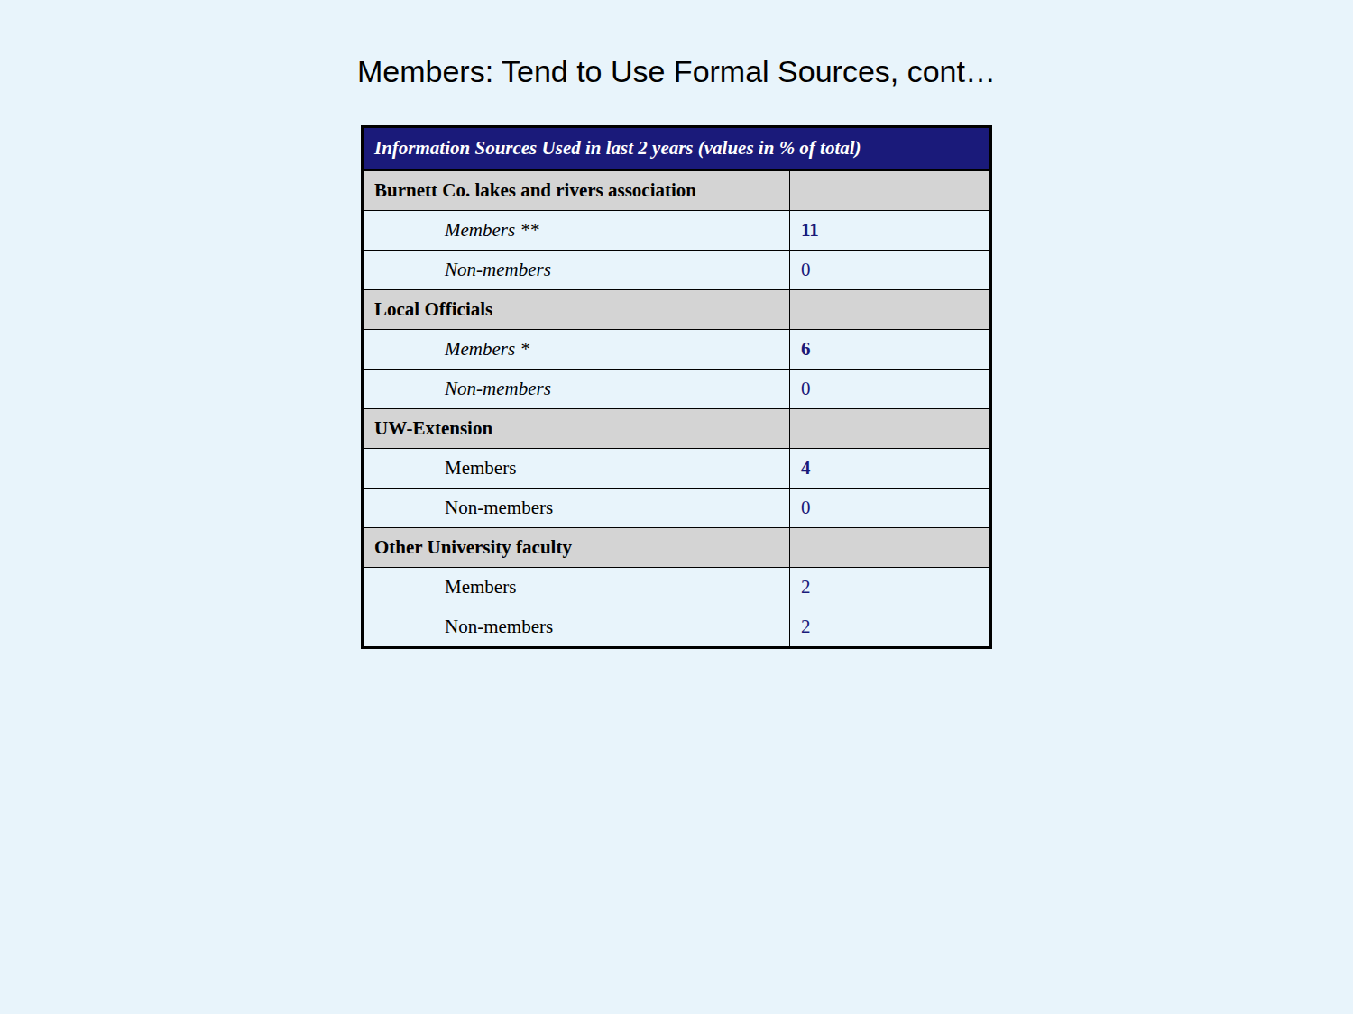Members: Tend to Use Formal Sources, cont…
Information Sources Used in last 2 years (values in % of total)
| Burnett Co. lakes and rivers association | |
| Members ** | 11 |
| Non-members | 0 |
| Local Officials | |
| Members * | 6 |
| Non-members | 0 |
| UW-Extension | |
| Members | 4 |
| Non-members | 0 |
| Other University faculty | |
| Members | 2 |
| Non-members | 2 |